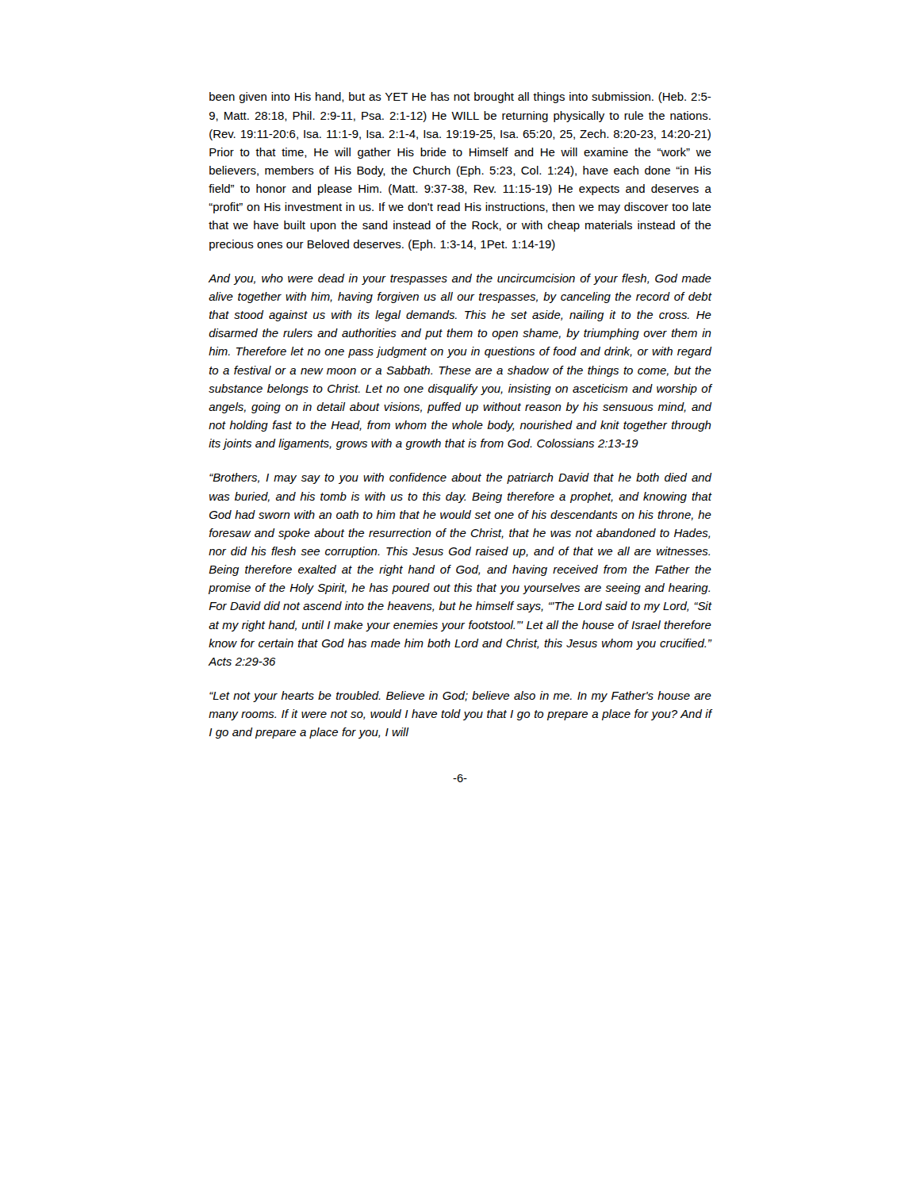been given into His hand, but as YET He has not brought all things into submission. (Heb. 2:5-9, Matt. 28:18, Phil. 2:9-11, Psa. 2:1-12) He WILL be returning physically to rule the nations. (Rev. 19:11-20:6, Isa. 11:1-9, Isa. 2:1-4, Isa. 19:19-25, Isa. 65:20, 25, Zech. 8:20-23, 14:20-21) Prior to that time, He will gather His bride to Himself and He will examine the “work” we believers, members of His Body, the Church (Eph. 5:23, Col. 1:24), have each done “in His field” to honor and please Him. (Matt. 9:37-38, Rev. 11:15-19) He expects and deserves a “profit” on His investment in us. If we don't read His instructions, then we may discover too late that we have built upon the sand instead of the Rock, or with cheap materials instead of the precious ones our Beloved deserves. (Eph. 1:3-14, 1Pet. 1:14-19)
And you, who were dead in your trespasses and the uncircumcision of your flesh, God made alive together with him, having forgiven us all our trespasses, by canceling the record of debt that stood against us with its legal demands. This he set aside, nailing it to the cross. He disarmed the rulers and authorities and put them to open shame, by triumphing over them in him. Therefore let no one pass judgment on you in questions of food and drink, or with regard to a festival or a new moon or a Sabbath. These are a shadow of the things to come, but the substance belongs to Christ. Let no one disqualify you, insisting on asceticism and worship of angels, going on in detail about visions, puffed up without reason by his sensuous mind, and not holding fast to the Head, from whom the whole body, nourished and knit together through its joints and ligaments, grows with a growth that is from God. Colossians 2:13-19
“Brothers, I may say to you with confidence about the patriarch David that he both died and was buried, and his tomb is with us to this day. Being therefore a prophet, and knowing that God had sworn with an oath to him that he would set one of his descendants on his throne, he foresaw and spoke about the resurrection of the Christ, that he was not abandoned to Hades, nor did his flesh see corruption. This Jesus God raised up, and of that we all are witnesses. Being therefore exalted at the right hand of God, and having received from the Father the promise of the Holy Spirit, he has poured out this that you yourselves are seeing and hearing. For David did not ascend into the heavens, but he himself says, “'The Lord said to my Lord, “Sit at my right hand, until I make your enemies your footstool.”' Let all the house of Israel therefore know for certain that God has made him both Lord and Christ, this Jesus whom you crucified.” Acts 2:29-36
“Let not your hearts be troubled. Believe in God; believe also in me. In my Father's house are many rooms. If it were not so, would I have told you that I go to prepare a place for you? And if I go and prepare a place for you, I will
-6-